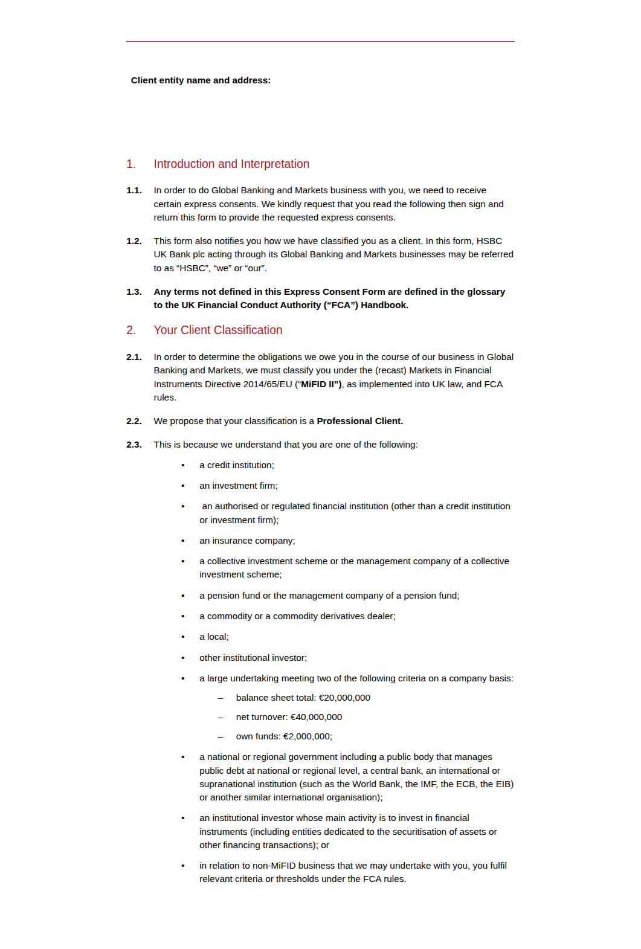Client entity name and address:
1. Introduction and Interpretation
1.1.
In order to do Global Banking and Markets business with you, we need to receive certain express consents. We kindly request that you read the following then sign and return this form to provide the requested express consents.
1.2.
This form also notifies you how we have classified you as a client. In this form, HSBC UK Bank plc acting through its Global Banking and Markets businesses may be referred to as “HSBC”, “we” or “our”.
1.3.
Any terms not defined in this Express Consent Form are defined in the glossary to the UK Financial Conduct Authority (“FCA”) Handbook.
2. Your Client Classification
2.1.
In order to determine the obligations we owe you in the course of our business in Global Banking and Markets, we must classify you under the (recast) Markets in Financial Instruments Directive 2014/65/EU (“MiFID II”), as implemented into UK law, and FCA rules.
2.2.
We propose that your classification is a Professional Client.
2.3.
This is because we understand that you are one of the following:
a credit institution;
an investment firm;
an authorised or regulated financial institution (other than a credit institution or investment firm);
an insurance company;
a collective investment scheme or the management company of a collective investment scheme;
a pension fund or the management company of a pension fund;
a commodity or a commodity derivatives dealer;
a local;
other institutional investor;
a large undertaking meeting two of the following criteria on a company basis:
balance sheet total: €20,000,000
net turnover: €40,000,000
own funds: €2,000,000;
a national or regional government including a public body that manages public debt at national or regional level, a central bank, an international or supranational institution (such as the World Bank, the IMF, the ECB, the EIB) or another similar international organisation);
an institutional investor whose main activity is to invest in financial instruments (including entities dedicated to the securitisation of assets or other financing transactions); or
in relation to non-MiFID business that we may undertake with you, you fulfil relevant criteria or thresholds under the FCA rules.